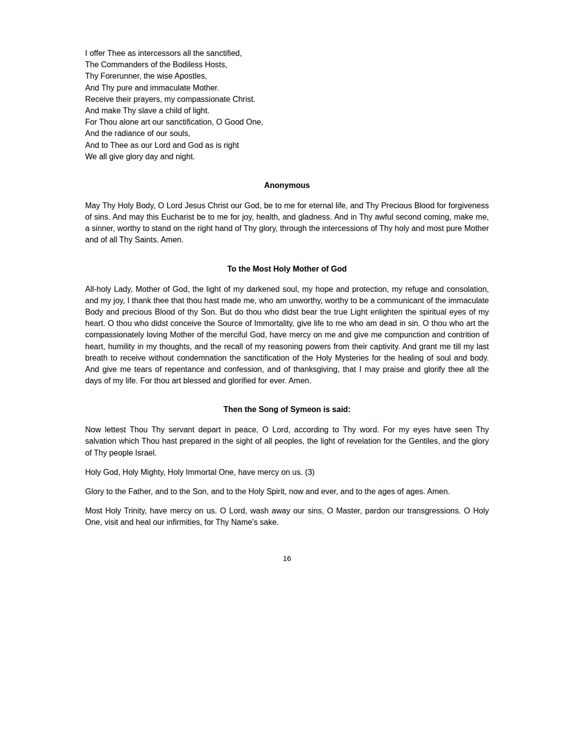I offer Thee as intercessors all the sanctified,
The Commanders of the Bodiless Hosts,
Thy Forerunner, the wise Apostles,
And Thy pure and immaculate Mother.
Receive their prayers, my compassionate Christ.
And make Thy slave a child of light.
For Thou alone art our sanctification, O Good One,
And the radiance of our souls,
And to Thee as our Lord and God as is right
We all give glory day and night.
Anonymous
May Thy Holy Body, O Lord Jesus Christ our God, be to me for eternal life, and Thy Precious Blood for forgiveness of sins. And may this Eucharist be to me for joy, health, and gladness. And in Thy awful second coming, make me, a sinner, worthy to stand on the right hand of Thy glory, through the intercessions of Thy holy and most pure Mother and of all Thy Saints. Amen.
To the Most Holy Mother of God
All-holy Lady, Mother of God, the light of my darkened soul, my hope and protection, my refuge and consolation, and my joy, I thank thee that thou hast made me, who am unworthy, worthy to be a communicant of the immaculate Body and precious Blood of thy Son. But do thou who didst bear the true Light enlighten the spiritual eyes of my heart. O thou who didst conceive the Source of Immortality, give life to me who am dead in sin. O thou who art the compassionately loving Mother of the merciful God, have mercy on me and give me compunction and contrition of heart, humility in my thoughts, and the recall of my reasoning powers from their captivity. And grant me till my last breath to receive without condemnation the sanctification of the Holy Mysteries for the healing of soul and body. And give me tears of repentance and confession, and of thanksgiving, that I may praise and glorify thee all the days of my life. For thou art blessed and glorified for ever. Amen.
Then the Song of Symeon is said:
Now lettest Thou Thy servant depart in peace, O Lord, according to Thy word. For my eyes have seen Thy salvation which Thou hast prepared in the sight of all peoples, the light of revelation for the Gentiles, and the glory of Thy people Israel.
Holy God, Holy Mighty, Holy Immortal One, have mercy on us. (3)
Glory to the Father, and to the Son, and to the Holy Spirit, now and ever, and to the ages of ages. Amen.
Most Holy Trinity, have mercy on us. O Lord, wash away our sins, O Master, pardon our transgressions. O Holy One, visit and heal our infirmities, for Thy Name's sake.
16